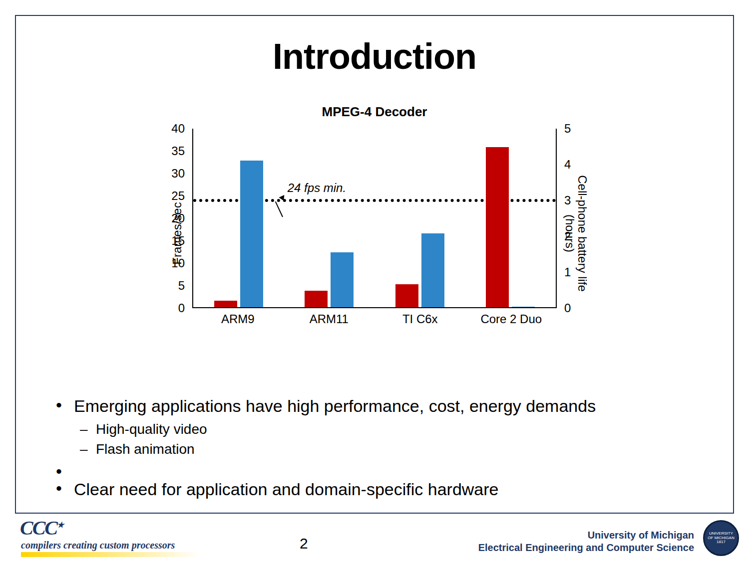Introduction
MPEG-4 Decoder
Frames/sec
Cell-phone battery life
(hours)
40 35 30 25 20 15 10 5 0
5 4 3 2 1 0
24 fps min.
ARM9
ARM11
TI C6x
Core 2 Duo
Emerging applications have high performance, cost, energy demands
High-quality video
Flash animation
Clear need for application and domain-specific hardware
CCC★ compilers creating custom processors
2
University of Michigan
Electrical Engineering and Computer Science
UNIVERSITY
OF MICHIGAN
1817